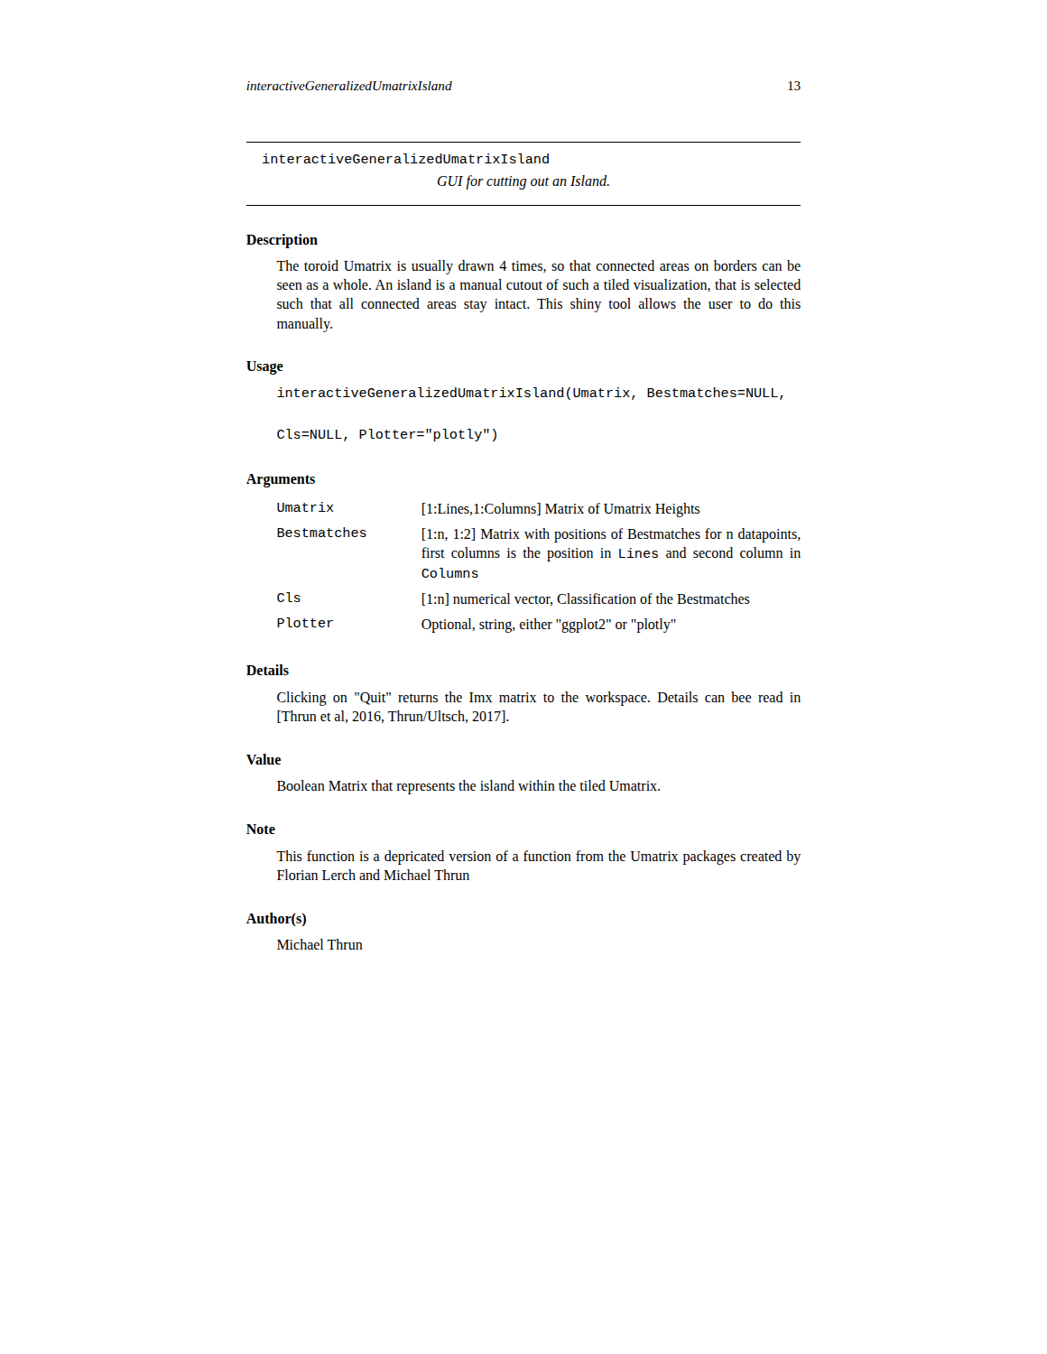interactiveGeneralizedUmatrixIsland 13
interactiveGeneralizedUmatrixIsland
GUI for cutting out an Island.
Description
The toroid Umatrix is usually drawn 4 times, so that connected areas on borders can be seen as a whole. An island is a manual cutout of such a tiled visualization, that is selected such that all connected areas stay intact. This shiny tool allows the user to do this manually.
Usage
interactiveGeneralizedUmatrixIsland(Umatrix, Bestmatches=NULL,

Cls=NULL, Plotter="plotly")
Arguments
| Umatrix | [1:Lines,1:Columns] Matrix of Umatrix Heights |
| Bestmatches | [1:n, 1:2] Matrix with positions of Bestmatches for n datapoints, first columns is the position in Lines and second column in Columns |
| Cls | [1:n] numerical vector, Classification of the Bestmatches |
| Plotter | Optional, string, either "ggplot2" or "plotly" |
Details
Clicking on "Quit" returns the Imx matrix to the workspace. Details can bee read in [Thrun et al, 2016, Thrun/Ultsch, 2017].
Value
Boolean Matrix that represents the island within the tiled Umatrix.
Note
This function is a depricated version of a function from the Umatrix packages created by Florian Lerch and Michael Thrun
Author(s)
Michael Thrun